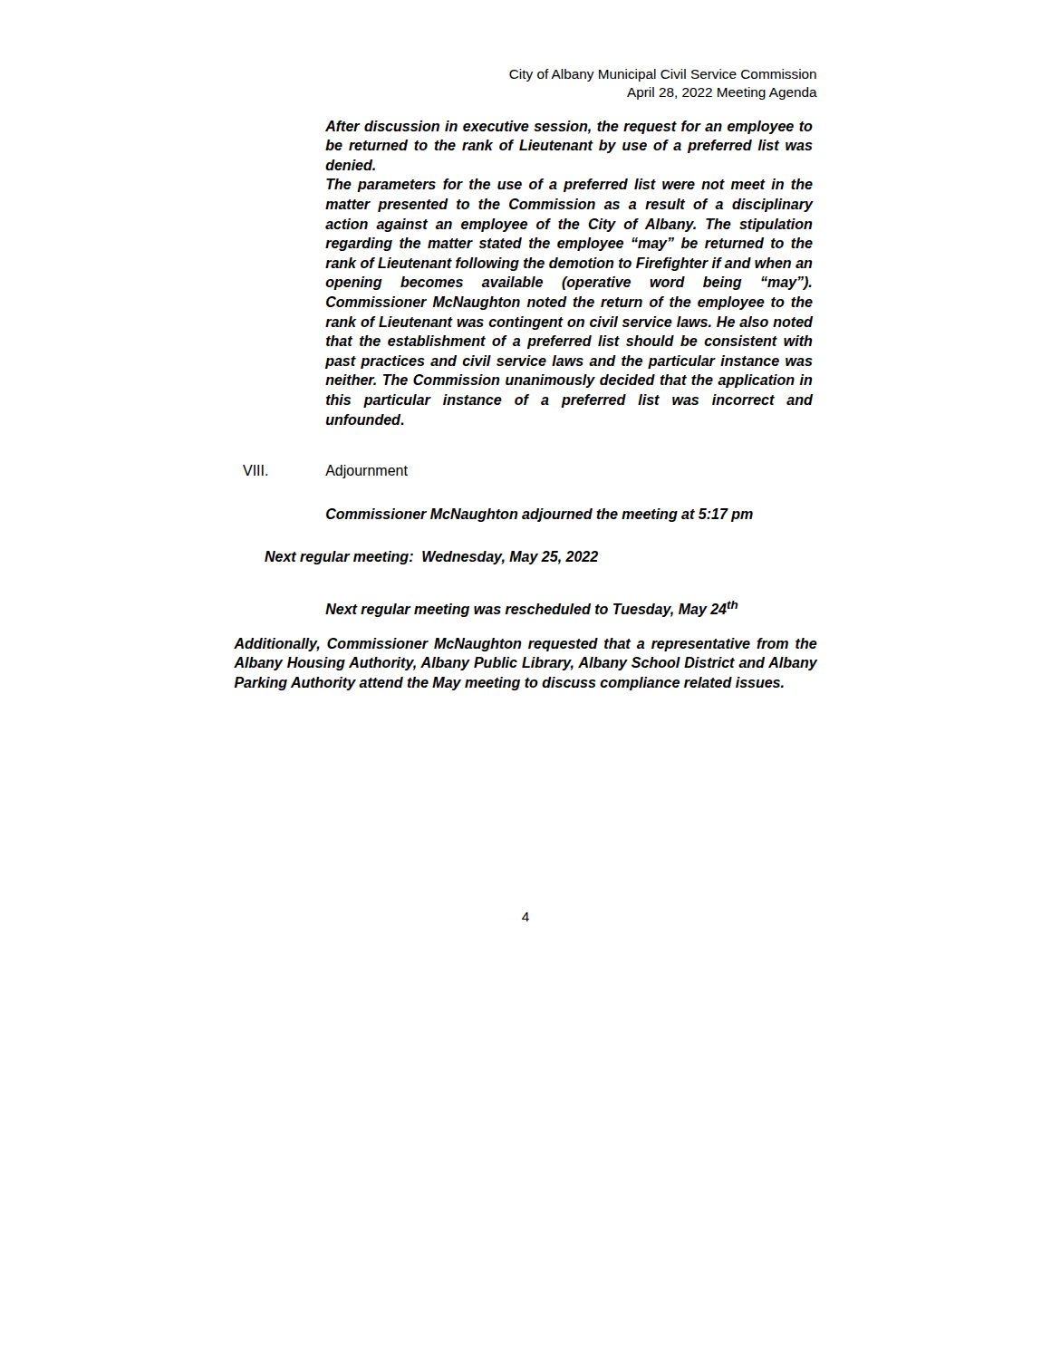City of Albany Municipal Civil Service Commission
April 28, 2022 Meeting Agenda
After discussion in executive session, the request for an employee to be returned to the rank of Lieutenant by use of a preferred list was denied.
The parameters for the use of a preferred list were not meet in the matter presented to the Commission as a result of a disciplinary action against an employee of the City of Albany. The stipulation regarding the matter stated the employee “may” be returned to the rank of Lieutenant following the demotion to Firefighter if and when an opening becomes available (operative word being “may”). Commissioner McNaughton noted the return of the employee to the rank of Lieutenant was contingent on civil service laws. He also noted that the establishment of a preferred list should be consistent with past practices and civil service laws and the particular instance was neither. The Commission unanimously decided that the application in this particular instance of a preferred list was incorrect and unfounded.
VIII.
Adjournment
Commissioner McNaughton adjourned the meeting at 5:17 pm
Next regular meeting: Wednesday, May 25, 2022
Next regular meeting was rescheduled to Tuesday, May 24th
Additionally, Commissioner McNaughton requested that a representative from the Albany Housing Authority, Albany Public Library, Albany School District and Albany Parking Authority attend the May meeting to discuss compliance related issues.
4